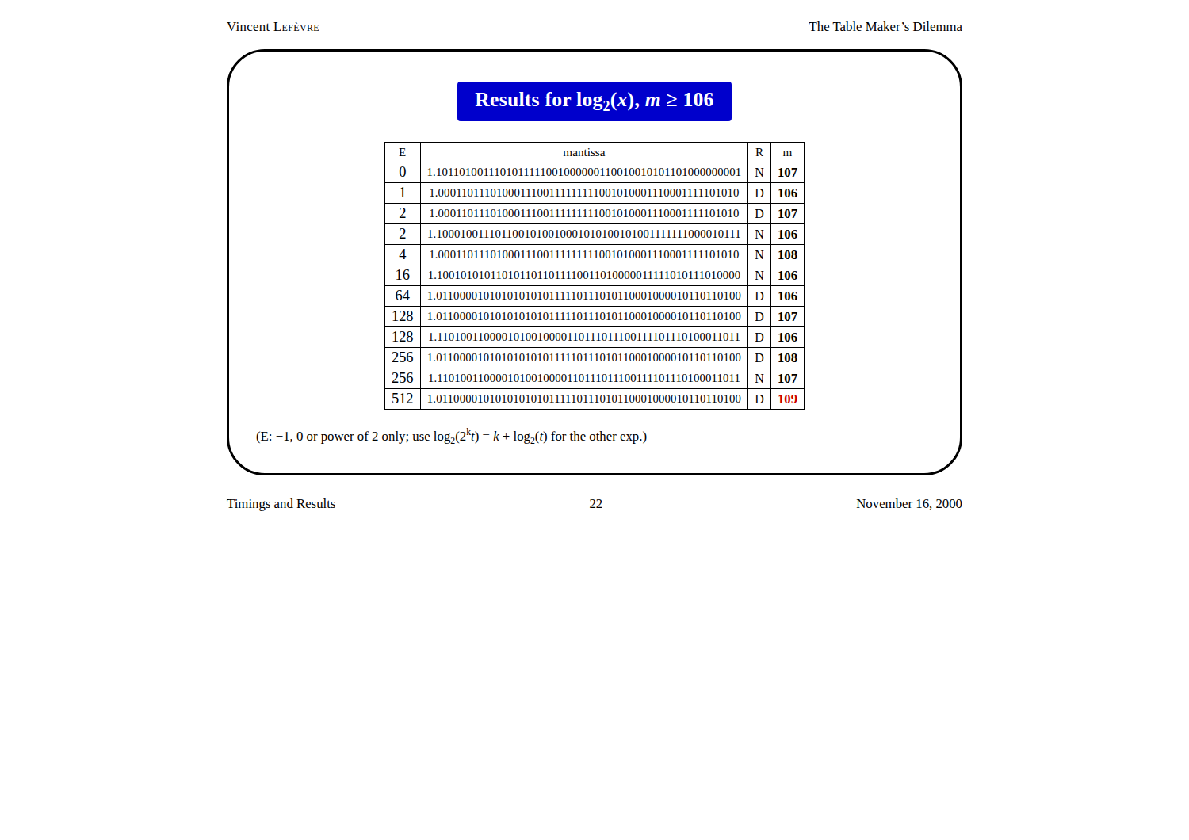Vincent Lefèvre
The Table Maker’s Dilemma
Results for log2(x), m ≥ 106
| E | mantissa | R | m |
| --- | --- | --- | --- |
| 0 | 1.1011010011101011111001000000110010010101101000000001 | N | 107 |
| 1 | 1.0001101110100011100111111111001010001110001111101010 | D | 106 |
| 2 | 1.0001101110100011100111111111001010001110001111101010 | D | 107 |
| 2 | 1.1000100111011001010010001010100101001111111000010111 | N | 106 |
| 4 | 1.0001101110100011100111111111001010001110001111101010 | N | 108 |
| 16 | 1.1001010101101011011011110011010000011111010111010000 | N | 106 |
| 64 | 1.0110000101010101010111110111010110001000010110110100 | D | 106 |
| 128 | 1.0110000101010101010111110111010110001000010110110100 | D | 107 |
| 128 | 1.1101001100001010010000110111011100111101110100011011 | D | 106 |
| 256 | 1.0110000101010101010111110111010110001000010110110100 | D | 108 |
| 256 | 1.1101001100001010010000110111011100111101110100011011 | N | 107 |
| 512 | 1.0110000101010101010111110111010110001000010110110100 | D | 109 |
(E: −1, 0 or power of 2 only; use log2(2kt) = k + log2(t) for the other exp.)
Timings and Results
22
November 16, 2000